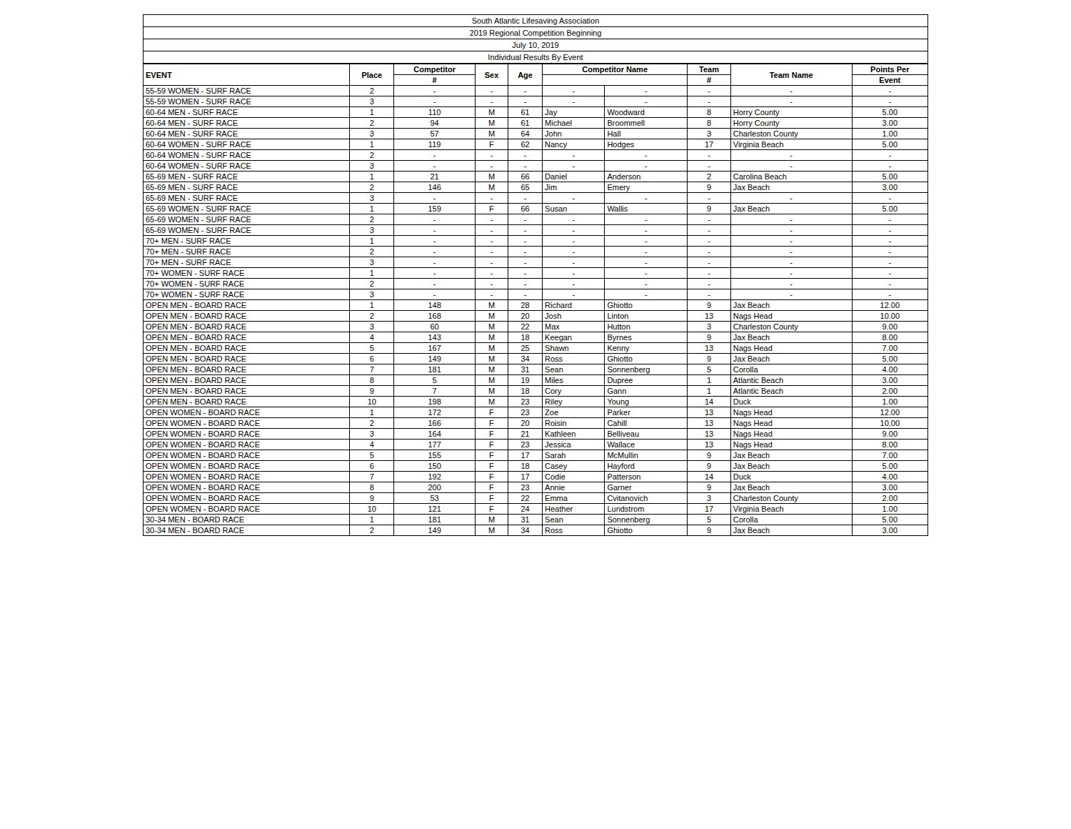| South Atlantic Lifesaving Association |
| 2019 Regional Competition Beginning |
| July 10, 2019 |
| Individual Results By Event |
| EVENT | Place | Competitor | Sex | Age | Competitor Name | Team | Team Name | Points Per |
| --- | --- | --- | --- | --- | --- | --- | --- | --- |
| # | | # | Event |
| 55-59 WOMEN - SURF RACE | 2 | - | - | - | - | - | - | - | - |
| 55-59 WOMEN - SURF RACE | 3 | - | - | - | - | - | - | - | - |
| 60-64 MEN - SURF RACE | 1 | 110 | M | 61 | Jay | Woodward | 8 | Horry County | 5.00 |
| 60-64 MEN - SURF RACE | 2 | 94 | M | 61 | Michael | Broommell | 8 | Horry County | 3.00 |
| 60-64 MEN - SURF RACE | 3 | 57 | M | 64 | John | Hall | 3 | Charleston County | 1.00 |
| 60-64 WOMEN - SURF RACE | 1 | 119 | F | 62 | Nancy | Hodges | 17 | Virginia Beach | 5.00 |
| 60-64 WOMEN - SURF RACE | 2 | - | - | - | - | - | - | - | - |
| 60-64 WOMEN - SURF RACE | 3 | - | - | - | - | - | - | - | - |
| 65-69 MEN - SURF RACE | 1 | 21 | M | 66 | Daniel | Anderson | 2 | Carolina Beach | 5.00 |
| 65-69 MEN - SURF RACE | 2 | 146 | M | 65 | Jim | Emery | 9 | Jax Beach | 3.00 |
| 65-69 MEN - SURF RACE | 3 | - | - | - | - | - | - | - | - |
| 65-69 WOMEN - SURF RACE | 1 | 159 | F | 66 | Susan | Wallis | 9 | Jax Beach | 5.00 |
| 65-69 WOMEN - SURF RACE | 2 | - | - | - | - | - | - | - | - |
| 65-69 WOMEN - SURF RACE | 3 | - | - | - | - | - | - | - | - |
| 70+ MEN - SURF RACE | 1 | - | - | - | - | - | - | - | - |
| 70+ MEN - SURF RACE | 2 | - | - | - | - | - | - | - | - |
| 70+ MEN - SURF RACE | 3 | - | - | - | - | - | - | - | - |
| 70+ WOMEN - SURF RACE | 1 | - | - | - | - | - | - | - | - |
| 70+ WOMEN - SURF RACE | 2 | - | - | - | - | - | - | - | - |
| 70+ WOMEN - SURF RACE | 3 | - | - | - | - | - | - | - | - |
| OPEN MEN - BOARD RACE | 1 | 148 | M | 28 | Richard | Ghiotto | 9 | Jax Beach | 12.00 |
| OPEN MEN - BOARD RACE | 2 | 168 | M | 20 | Josh | Linton | 13 | Nags Head | 10.00 |
| OPEN MEN - BOARD RACE | 3 | 60 | M | 22 | Max | Hutton | 3 | Charleston County | 9.00 |
| OPEN MEN - BOARD RACE | 4 | 143 | M | 18 | Keegan | Byrnes | 9 | Jax Beach | 8.00 |
| OPEN MEN - BOARD RACE | 5 | 167 | M | 25 | Shawn | Kenny | 13 | Nags Head | 7.00 |
| OPEN MEN - BOARD RACE | 6 | 149 | M | 34 | Ross | Ghiotto | 9 | Jax Beach | 5.00 |
| OPEN MEN - BOARD RACE | 7 | 181 | M | 31 | Sean | Sonnenberg | 5 | Corolla | 4.00 |
| OPEN MEN - BOARD RACE | 8 | 5 | M | 19 | Miles | Dupree | 1 | Atlantic Beach | 3.00 |
| OPEN MEN - BOARD RACE | 9 | 7 | M | 18 | Cory | Gann | 1 | Atlantic Beach | 2.00 |
| OPEN MEN - BOARD RACE | 10 | 198 | M | 23 | Riley | Young | 14 | Duck | 1.00 |
| OPEN WOMEN - BOARD RACE | 1 | 172 | F | 23 | Zoe | Parker | 13 | Nags Head | 12.00 |
| OPEN WOMEN - BOARD RACE | 2 | 166 | F | 20 | Roisin | Cahill | 13 | Nags Head | 10.00 |
| OPEN WOMEN - BOARD RACE | 3 | 164 | F | 21 | Kathleen | Belliveau | 13 | Nags Head | 9.00 |
| OPEN WOMEN - BOARD RACE | 4 | 177 | F | 23 | Jessica | Wallace | 13 | Nags Head | 8.00 |
| OPEN WOMEN - BOARD RACE | 5 | 155 | F | 17 | Sarah | McMullin | 9 | Jax Beach | 7.00 |
| OPEN WOMEN - BOARD RACE | 6 | 150 | F | 18 | Casey | Hayford | 9 | Jax Beach | 5.00 |
| OPEN WOMEN - BOARD RACE | 7 | 192 | F | 17 | Codie | Patterson | 14 | Duck | 4.00 |
| OPEN WOMEN - BOARD RACE | 8 | 200 | F | 23 | Annie | Garner | 9 | Jax Beach | 3.00 |
| OPEN WOMEN - BOARD RACE | 9 | 53 | F | 22 | Emma | Cvitanovich | 3 | Charleston County | 2.00 |
| OPEN WOMEN - BOARD RACE | 10 | 121 | F | 24 | Heather | Lundstrom | 17 | Virginia Beach | 1.00 |
| 30-34 MEN - BOARD RACE | 1 | 181 | M | 31 | Sean | Sonnenberg | 5 | Corolla | 5.00 |
| 30-34 MEN - BOARD RACE | 2 | 149 | M | 34 | Ross | Ghiotto | 9 | Jax Beach | 3.00 |